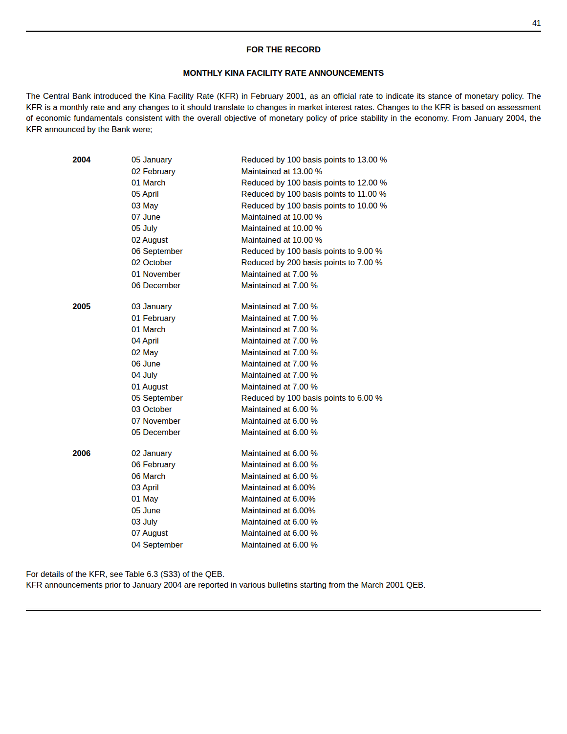41
FOR THE RECORD
MONTHLY KINA FACILITY RATE ANNOUNCEMENTS
The Central Bank introduced the Kina Facility Rate (KFR) in February 2001, as an official rate to indicate its stance of monetary policy. The KFR is a monthly rate and any changes to it should translate to changes in market interest rates. Changes to the KFR is based on assessment of economic fundamentals consistent with the overall objective of monetary policy of price stability in the economy. From January 2004, the KFR announced by the Bank were;
| 2004 | 05 January | Reduced by 100 basis points to 13.00 % |
| | 02 February | Maintained at 13.00 % |
| | 01 March | Reduced by 100 basis points to 12.00 % |
| | 05 April | Reduced by 100 basis points to 11.00 % |
| | 03 May | Reduced by 100 basis points to 10.00 % |
| | 07 June | Maintained at 10.00 % |
| | 05 July | Maintained at 10.00 % |
| | 02 August | Maintained at 10.00 % |
| | 06 September | Reduced by 100 basis points to 9.00 % |
| | 02 October | Reduced by 200 basis points to 7.00 % |
| | 01 November | Maintained at 7.00 % |
| | 06 December | Maintained at 7.00 % |
| 2005 | 03 January | Maintained at 7.00 % |
| | 01 February | Maintained at 7.00 % |
| | 01 March | Maintained at 7.00 % |
| | 04 April | Maintained at 7.00 % |
| | 02 May | Maintained at 7.00 % |
| | 06 June | Maintained at 7.00 % |
| | 04 July | Maintained at 7.00 % |
| | 01 August | Maintained at 7.00 % |
| | 05 September | Reduced by 100 basis points to 6.00 % |
| | 03 October | Maintained at 6.00 % |
| | 07 November | Maintained at 6.00 % |
| | 05 December | Maintained at 6.00 % |
| 2006 | 02 January | Maintained at 6.00 % |
| | 06 February | Maintained at 6.00 % |
| | 06 March | Maintained at 6.00 % |
| | 03 April | Maintained at 6.00% |
| | 01 May | Maintained at 6.00% |
| | 05 June | Maintained at 6.00% |
| | 03 July | Maintained at 6.00 % |
| | 07 August | Maintained at 6.00 % |
| | 04 September | Maintained at 6.00 % |
For details of the KFR, see Table 6.3 (S33) of the QEB.
KFR announcements prior to January 2004 are reported in various bulletins starting from the March 2001 QEB.